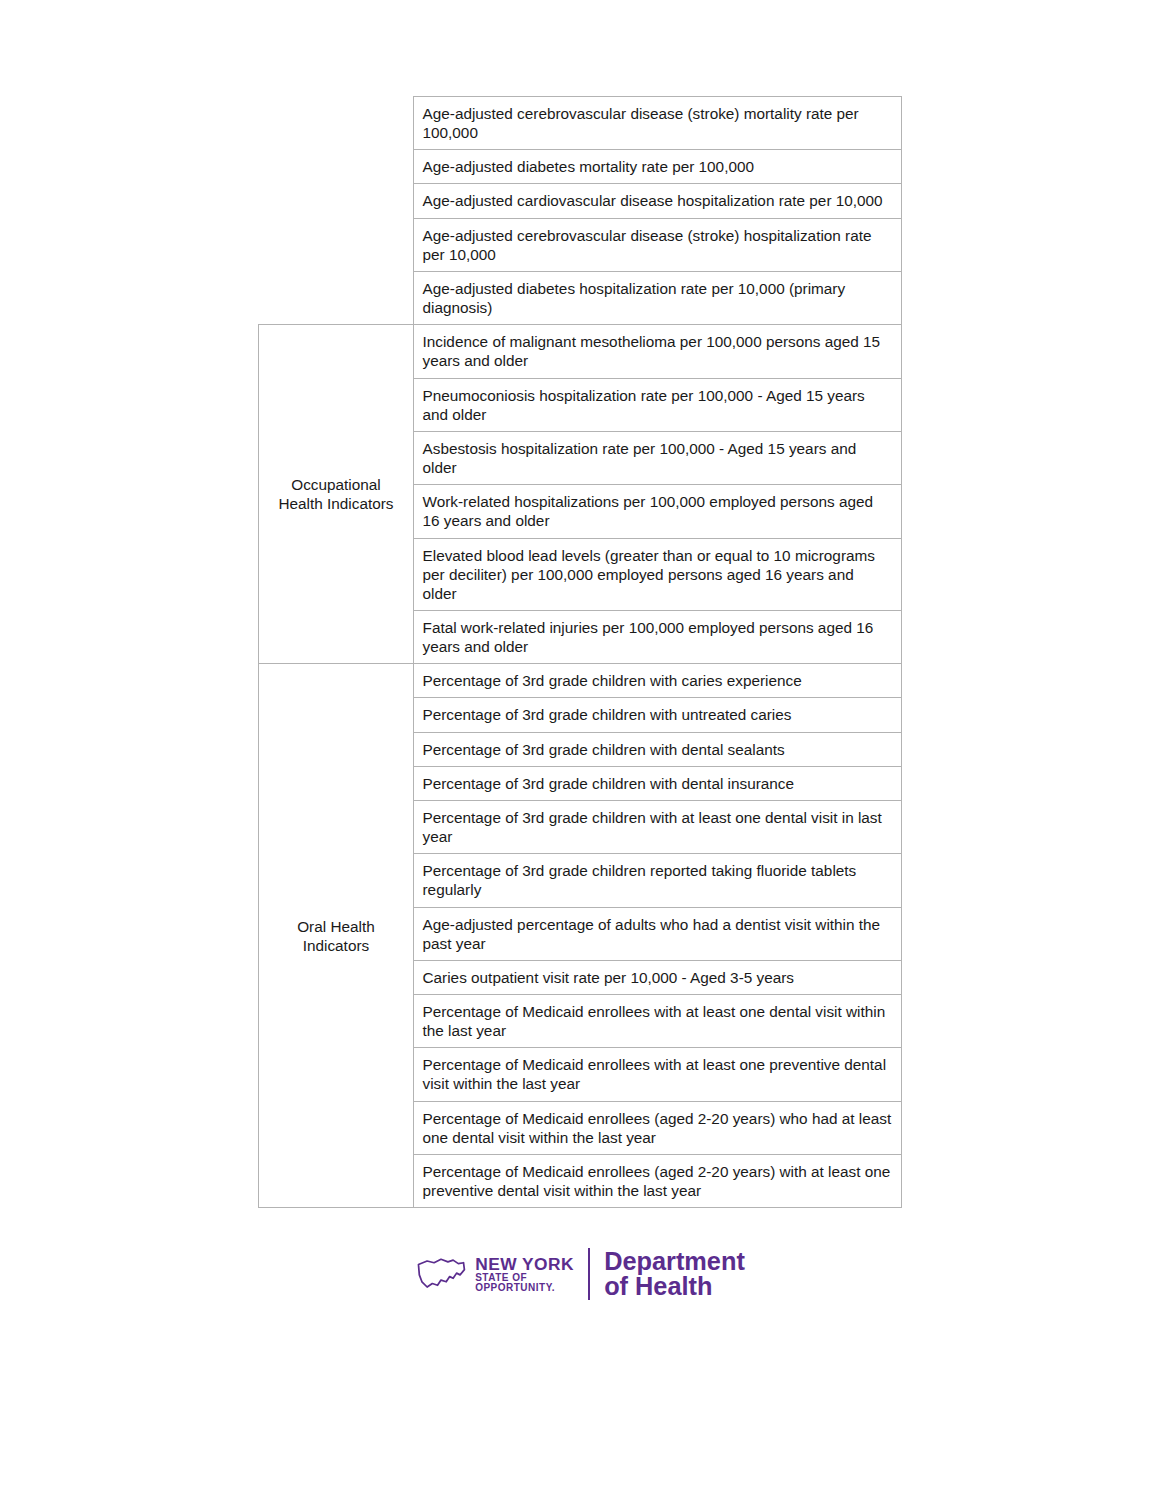| | Age-adjusted cerebrovascular disease (stroke) mortality rate per 100,000 |
| | Age-adjusted diabetes mortality rate per 100,000 |
| | Age-adjusted cardiovascular disease hospitalization rate per 10,000 |
| | Age-adjusted cerebrovascular disease (stroke) hospitalization rate per 10,000 |
| | Age-adjusted diabetes hospitalization rate per 10,000 (primary diagnosis) |
| Occupational Health Indicators | Incidence of malignant mesothelioma per 100,000 persons aged 15 years and older |
| Pneumoconiosis hospitalization rate per 100,000 - Aged 15 years and older |
| Asbestosis hospitalization rate per 100,000 - Aged 15 years and older |
| Work-related hospitalizations per 100,000 employed persons aged 16 years and older |
| Elevated blood lead levels (greater than or equal to 10 micrograms per deciliter) per 100,000 employed persons aged 16 years and older |
| Fatal work-related injuries per 100,000 employed persons aged 16 years and older |
| Oral Health Indicators | Percentage of 3rd grade children with caries experience |
| Percentage of 3rd grade children with untreated caries |
| Percentage of 3rd grade children with dental sealants |
| Percentage of 3rd grade children with dental insurance |
| Percentage of 3rd grade children with at least one dental visit in last year |
| Percentage of 3rd grade children reported taking fluoride tablets regularly |
| Age-adjusted percentage of adults who had a dentist visit within the past year |
| Caries outpatient visit rate per 10,000 - Aged 3-5 years |
| Percentage of Medicaid enrollees with at least one dental visit within the last year |
| Percentage of Medicaid enrollees with at least one preventive dental visit within the last year |
| Percentage of Medicaid enrollees (aged 2-20 years) who had at least one dental visit within the last year |
| Percentage of Medicaid enrollees (aged 2-20 years) with at least one preventive dental visit within the last year |
NEW YORK
STATE OF
OPPORTUNITY.
Department
of Health